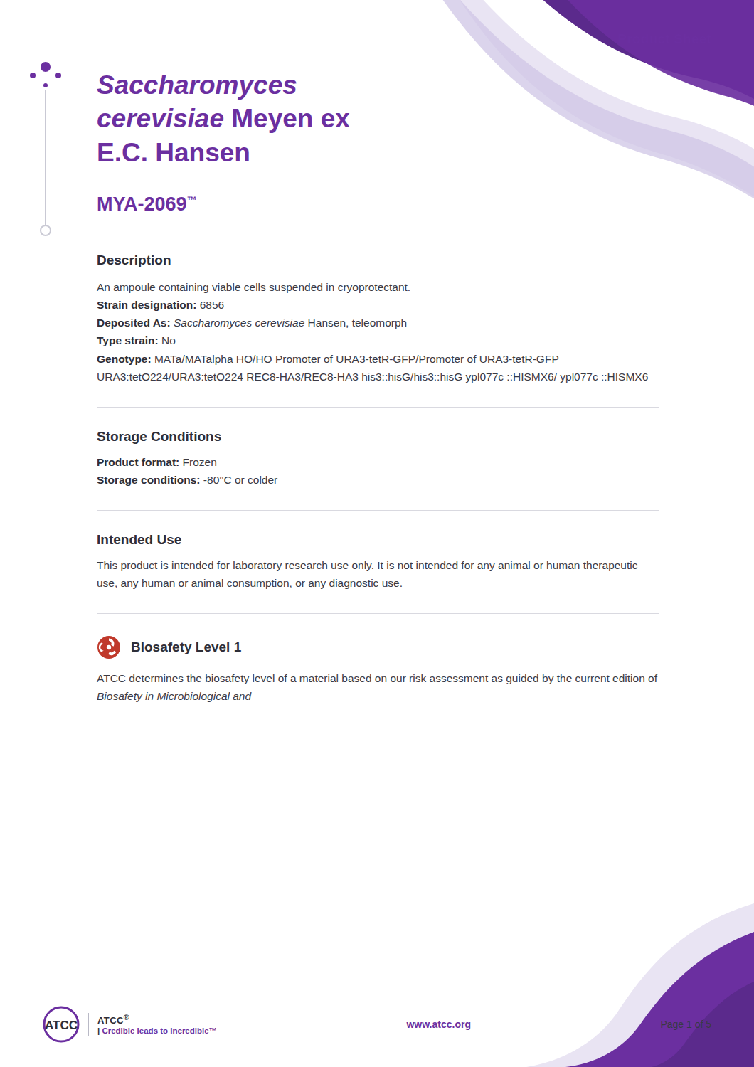Product Sheet
Saccharomyces cerevisiae Meyen ex E.C. Hansen
MYA-2069™
Description
An ampoule containing viable cells suspended in cryoprotectant.
Strain designation: 6856
Deposited As: Saccharomyces cerevisiae Hansen, teleomorph
Type strain: No
Genotype: MATa/MATalpha HO/HO Promoter of URA3-tetR-GFP/Promoter of URA3-tetR-GFP URA3:tetO224/URA3:tetO224 REC8-HA3/REC8-HA3 his3::hisG/his3::hisG ypl077c ::HISMX6/ ypl077c ::HISMX6
Storage Conditions
Product format: Frozen
Storage conditions: -80°C or colder
Intended Use
This product is intended for laboratory research use only. It is not intended for any animal or human therapeutic use, any human or animal consumption, or any diagnostic use.
Biosafety Level 1
ATCC determines the biosafety level of a material based on our risk assessment as guided by the current edition of Biosafety in Microbiological and
ATCC
ATCC®
| Credible leads to Incredible™
www.atcc.org
Page 1 of 5